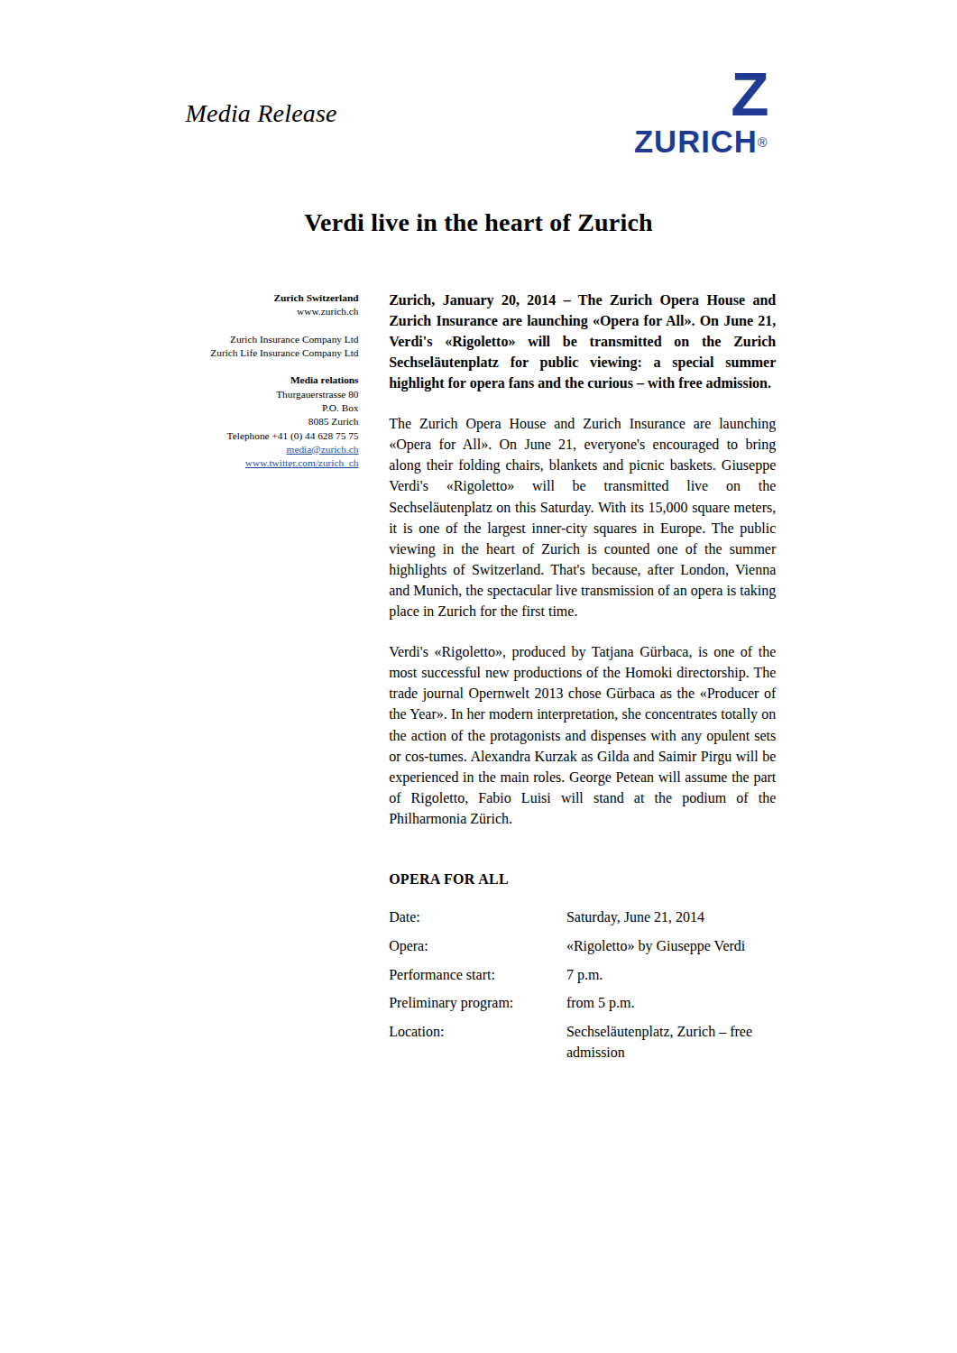Media Release
Z ZURICH®
Verdi live in the heart of Zurich
Zurich Switzerland
www.zurich.ch
Zurich Insurance Company Ltd
Zurich Life Insurance Company Ltd
Media relations
Thurgauerstrasse 80
P.O. Box
8085 Zurich
Telephone +41 (0) 44 628 75 75
media@zurich.ch
www.twitter.com/zurich_ch
Zurich, January 20, 2014 – The Zurich Opera House and Zurich Insurance are launching «Opera for All». On June 21, Verdi's «Rigoletto» will be transmitted on the Zurich Sechseläutenplatz for public viewing: a special summer highlight for opera fans and the curious – with free admission.
The Zurich Opera House and Zurich Insurance are launching «Opera for All». On June 21, everyone's encouraged to bring along their folding chairs, blankets and picnic baskets. Giuseppe Verdi's «Rigoletto» will be transmitted live on the Sechseläutenplatz on this Saturday. With its 15,000 square meters, it is one of the largest inner-city squares in Europe. The public viewing in the heart of Zurich is counted one of the summer highlights of Switzerland. That's because, after London, Vienna and Munich, the spectacular live transmission of an opera is taking place in Zurich for the first time.
Verdi's «Rigoletto», produced by Tatjana Gürbaca, is one of the most successful new productions of the Homoki directorship. The trade journal Opernwelt 2013 chose Gürbaca as the «Producer of the Year». In her modern interpretation, she concentrates totally on the action of the protagonists and dispenses with any opulent sets or cos-tumes. Alexandra Kurzak as Gilda and Saimir Pirgu will be experienced in the main roles. George Petean will assume the part of Rigoletto, Fabio Luisi will stand at the podium of the Philharmonia Zürich.
OPERA FOR ALL
| Date: | Saturday, June 21, 2014 |
| Opera: | «Rigoletto» by Giuseppe Verdi |
| Performance start: | 7 p.m. |
| Preliminary program: | from 5 p.m. |
| Location: | Sechseläutenplatz, Zurich – free admission |